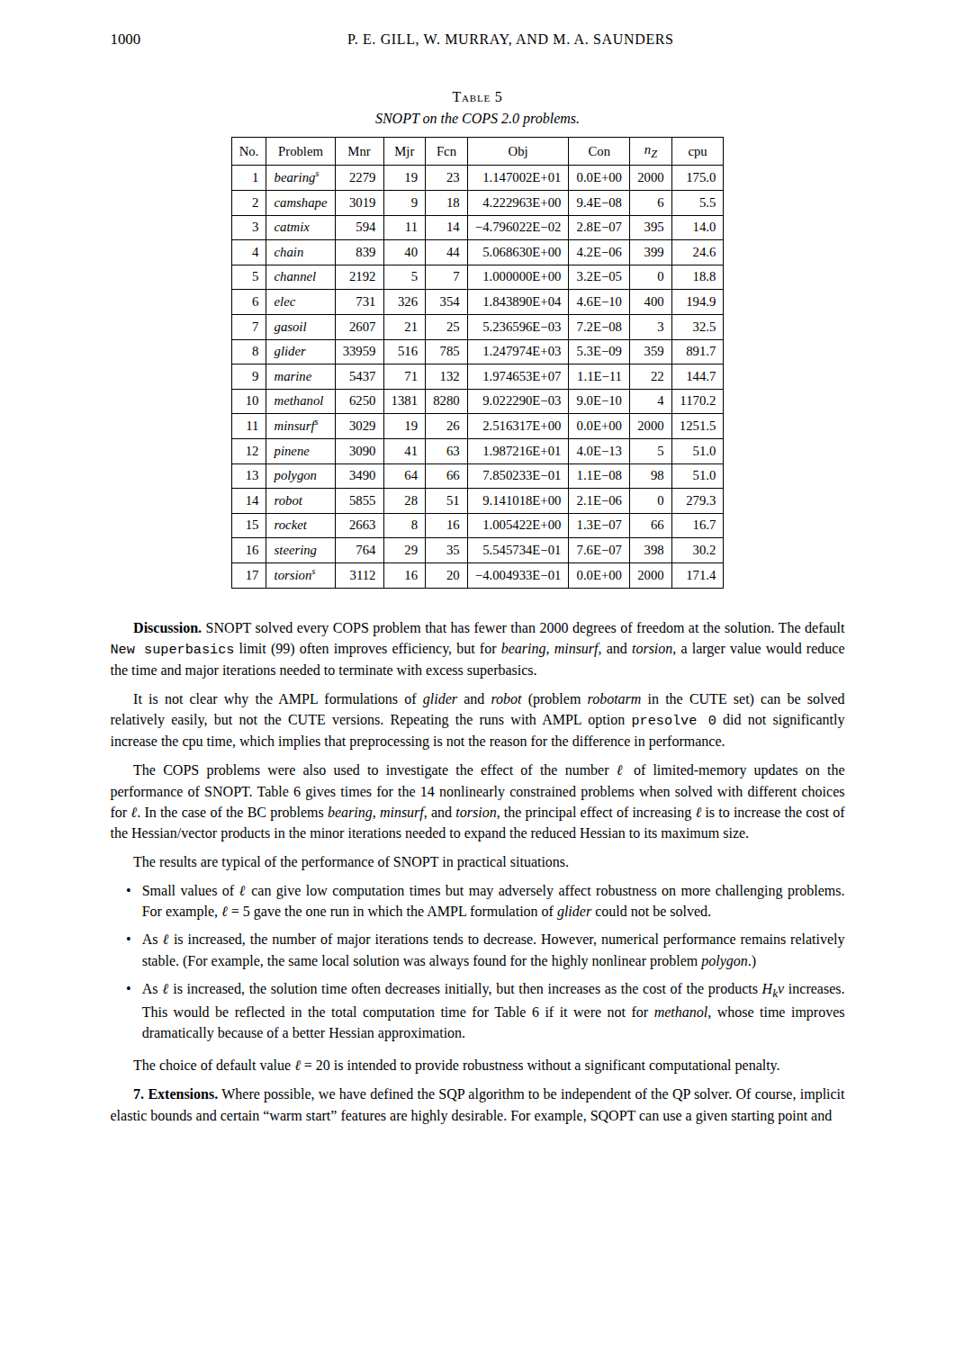1000 P. E. GILL, W. MURRAY, AND M. A. SAUNDERS
Table 5 SNOPT on the COPS 2.0 problems.
| No. | Problem | Mnr | Mjr | Fcn | Obj | Con | n Z | cpu |
| --- | --- | --- | --- | --- | --- | --- | --- | --- |
| 1 | bearing s | 2279 | 19 | 23 | 1.147002E+01 | 0.0E+00 | 2000 | 175.0 |
| 2 | camshape | 3019 | 9 | 18 | 4.222963E+00 | 9.4E−08 | 6 | 5.5 |
| 3 | catmix | 594 | 11 | 14 | −4.796022E−02 | 2.8E−07 | 395 | 14.0 |
| 4 | chain | 839 | 40 | 44 | 5.068630E+00 | 4.2E−06 | 399 | 24.6 |
| 5 | channel | 2192 | 5 | 7 | 1.000000E+00 | 3.2E−05 | 0 | 18.8 |
| 6 | elec | 731 | 326 | 354 | 1.843890E+04 | 4.6E−10 | 400 | 194.9 |
| 7 | gasoil | 2607 | 21 | 25 | 5.236596E−03 | 7.2E−08 | 3 | 32.5 |
| 8 | glider | 33959 | 516 | 785 | 1.247974E+03 | 5.3E−09 | 359 | 891.7 |
| 9 | marine | 5437 | 71 | 132 | 1.974653E+07 | 1.1E−11 | 22 | 144.7 |
| 10 | methanol | 6250 | 1381 | 8280 | 9.022290E−03 | 9.0E−10 | 4 | 1170.2 |
| 11 | minsurf s | 3029 | 19 | 26 | 2.516317E+00 | 0.0E+00 | 2000 | 1251.5 |
| 12 | pinene | 3090 | 41 | 63 | 1.987216E+01 | 4.0E−13 | 5 | 51.0 |
| 13 | polygon | 3490 | 64 | 66 | 7.850233E−01 | 1.1E−08 | 98 | 51.0 |
| 14 | robot | 5855 | 28 | 51 | 9.141018E+00 | 2.1E−06 | 0 | 279.3 |
| 15 | rocket | 2663 | 8 | 16 | 1.005422E+00 | 1.3E−07 | 66 | 16.7 |
| 16 | steering | 764 | 29 | 35 | 5.545734E−01 | 7.6E−07 | 398 | 30.2 |
| 17 | torsion s | 3112 | 16 | 20 | −4.004933E−01 | 0.0E+00 | 2000 | 171.4 |
Discussion. SNOPT solved every COPS problem that has fewer than 2000 degrees of freedom at the solution. The default New superbasics limit (99) often improves efficiency, but for bearing, minsurf, and torsion, a larger value would reduce the time and major iterations needed to terminate with excess superbasics.
It is not clear why the AMPL formulations of glider and robot (problem robotarm in the CUTE set) can be solved relatively easily, but not the CUTE versions. Repeating the runs with AMPL option presolve 0 did not significantly increase the cpu time, which implies that preprocessing is not the reason for the difference in performance.
The COPS problems were also used to investigate the effect of the number ℓ of limited-memory updates on the performance of SNOPT. Table 6 gives times for the 14 nonlinearly constrained problems when solved with different choices for ℓ. In the case of the BC problems bearing, minsurf, and torsion, the principal effect of increasing ℓ is to increase the cost of the Hessian/vector products in the minor iterations needed to expand the reduced Hessian to its maximum size.
The results are typical of the performance of SNOPT in practical situations.
Small values of ℓ can give low computation times but may adversely affect robustness on more challenging problems. For example, ℓ = 5 gave the one run in which the AMPL formulation of glider could not be solved.
As ℓ is increased, the number of major iterations tends to decrease. However, numerical performance remains relatively stable. (For example, the same local solution was always found for the highly nonlinear problem polygon.)
As ℓ is increased, the solution time often decreases initially, but then increases as the cost of the products Hkv increases. This would be reflected in the total computation time for Table 6 if it were not for methanol, whose time improves dramatically because of a better Hessian approximation.
The choice of default value ℓ = 20 is intended to provide robustness without a significant computational penalty.
7. Extensions. Where possible, we have defined the SQP algorithm to be independent of the QP solver. Of course, implicit elastic bounds and certain “warm start” features are highly desirable. For example, SQOPT can use a given starting point and